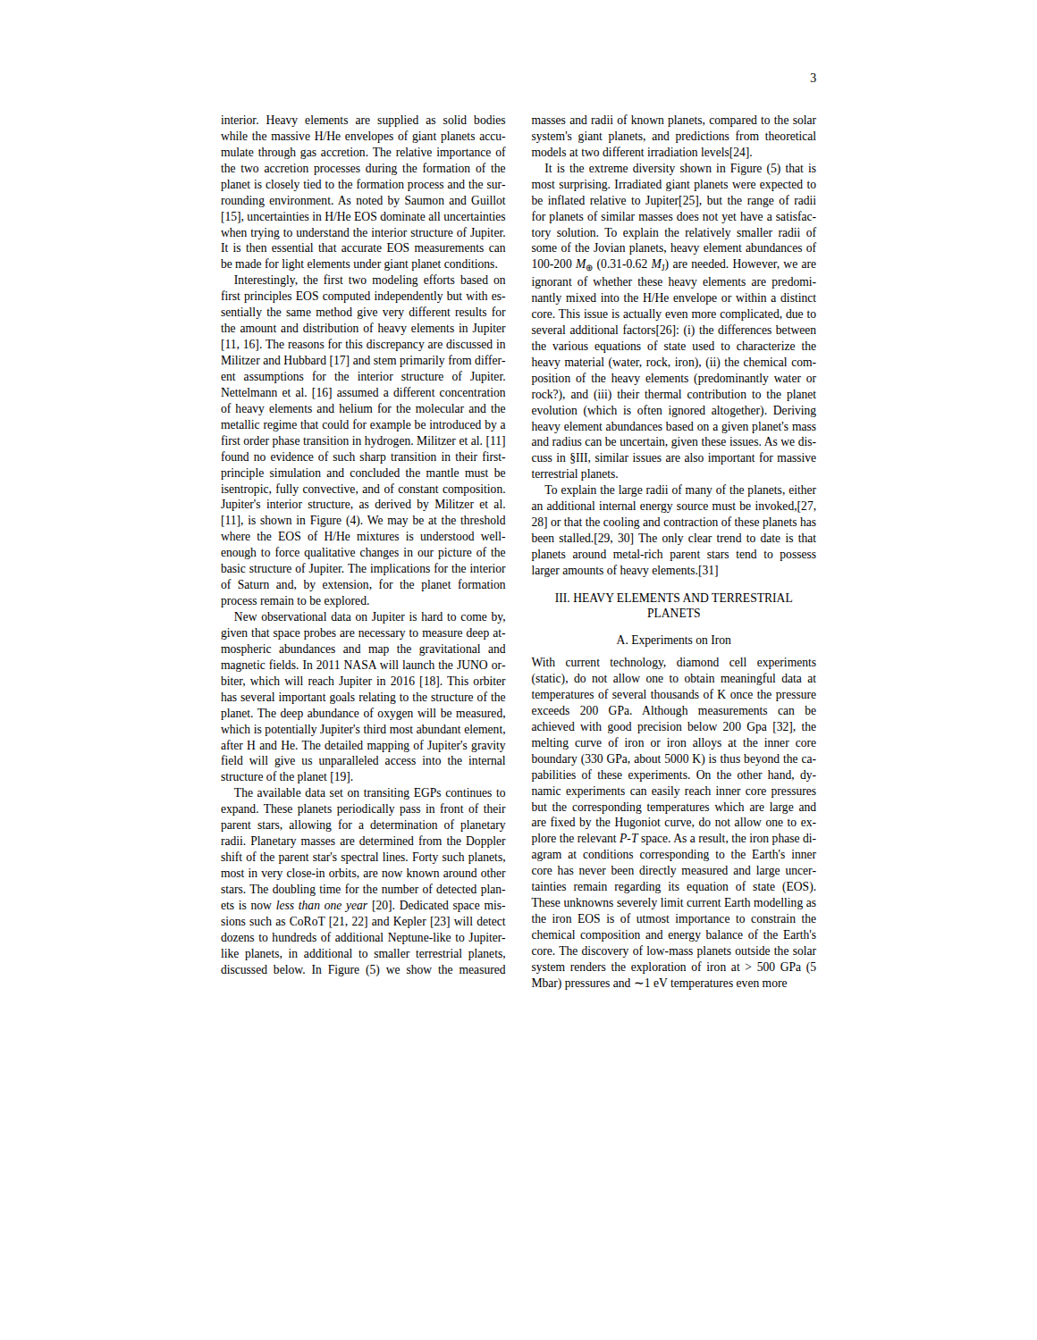3
interior. Heavy elements are supplied as solid bodies while the massive H/He envelopes of giant planets accumulate through gas accretion. The relative importance of the two accretion processes during the formation of the planet is closely tied to the formation process and the surrounding environment. As noted by Saumon and Guillot [15], uncertainties in H/He EOS dominate all uncertainties when trying to understand the interior structure of Jupiter. It is then essential that accurate EOS measurements can be made for light elements under giant planet conditions.
Interestingly, the first two modeling efforts based on first principles EOS computed independently but with essentially the same method give very different results for the amount and distribution of heavy elements in Jupiter [11, 16]. The reasons for this discrepancy are discussed in Militzer and Hubbard [17] and stem primarily from different assumptions for the interior structure of Jupiter. Nettelmann et al. [16] assumed a different concentration of heavy elements and helium for the molecular and the metallic regime that could for example be introduced by a first order phase transition in hydrogen. Militzer et al. [11] found no evidence of such sharp transition in their first-principle simulation and concluded the mantle must be isentropic, fully convective, and of constant composition. Jupiter's interior structure, as derived by Militzer et al. [11], is shown in Figure (4). We may be at the threshold where the EOS of H/He mixtures is understood well-enough to force qualitative changes in our picture of the basic structure of Jupiter. The implications for the interior of Saturn and, by extension, for the planet formation process remain to be explored.
New observational data on Jupiter is hard to come by, given that space probes are necessary to measure deep atmospheric abundances and map the gravitational and magnetic fields. In 2011 NASA will launch the JUNO orbiter, which will reach Jupiter in 2016 [18]. This orbiter has several important goals relating to the structure of the planet. The deep abundance of oxygen will be measured, which is potentially Jupiter's third most abundant element, after H and He. The detailed mapping of Jupiter's gravity field will give us unparalleled access into the internal structure of the planet [19].
The available data set on transiting EGPs continues to expand. These planets periodically pass in front of their parent stars, allowing for a determination of planetary radii. Planetary masses are determined from the Doppler shift of the parent star's spectral lines. Forty such planets, most in very close-in orbits, are now known around other stars. The doubling time for the number of detected planets is now less than one year [20]. Dedicated space missions such as CoRoT [21, 22] and Kepler [23] will detect dozens to hundreds of additional Neptune-like to Jupiter-like planets, in additional to smaller terrestrial planets, discussed below. In Figure (5) we show the measured masses and radii of known planets, compared to the solar system's giant planets, and predictions from theoretical models at two different irradiation levels[24].
It is the extreme diversity shown in Figure (5) that is most surprising. Irradiated giant planets were expected to be inflated relative to Jupiter[25], but the range of radii for planets of similar masses does not yet have a satisfactory solution. To explain the relatively smaller radii of some of the Jovian planets, heavy element abundances of 100-200 M⊕ (0.31-0.62 MJ) are needed. However, we are ignorant of whether these heavy elements are predominantly mixed into the H/He envelope or within a distinct core. This issue is actually even more complicated, due to several additional factors[26]: (i) the differences between the various equations of state used to characterize the heavy material (water, rock, iron), (ii) the chemical composition of the heavy elements (predominantly water or rock?), and (iii) their thermal contribution to the planet evolution (which is often ignored altogether). Deriving heavy element abundances based on a given planet's mass and radius can be uncertain, given these issues. As we discuss in §III, similar issues are also important for massive terrestrial planets.
To explain the large radii of many of the planets, either an additional internal energy source must be invoked,[27, 28] or that the cooling and contraction of these planets has been stalled.[29, 30] The only clear trend to date is that planets around metal-rich parent stars tend to possess larger amounts of heavy elements.[31]
III. Heavy Elements and Terrestrial Planets
A. Experiments on Iron
With current technology, diamond cell experiments (static), do not allow one to obtain meaningful data at temperatures of several thousands of K once the pressure exceeds 200 GPa. Although measurements can be achieved with good precision below 200 Gpa [32], the melting curve of iron or iron alloys at the inner core boundary (330 GPa, about 5000 K) is thus beyond the capabilities of these experiments. On the other hand, dynamic experiments can easily reach inner core pressures but the corresponding temperatures which are large and are fixed by the Hugoniot curve, do not allow one to explore the relevant P-T space. As a result, the iron phase diagram at conditions corresponding to the Earth's inner core has never been directly measured and large uncertainties remain regarding its equation of state (EOS). These unknowns severely limit current Earth modelling as the iron EOS is of utmost importance to constrain the chemical composition and energy balance of the Earth's core. The discovery of low-mass planets outside the solar system renders the exploration of iron at > 500 GPa (5 Mbar) pressures and ∼1 eV temperatures even more